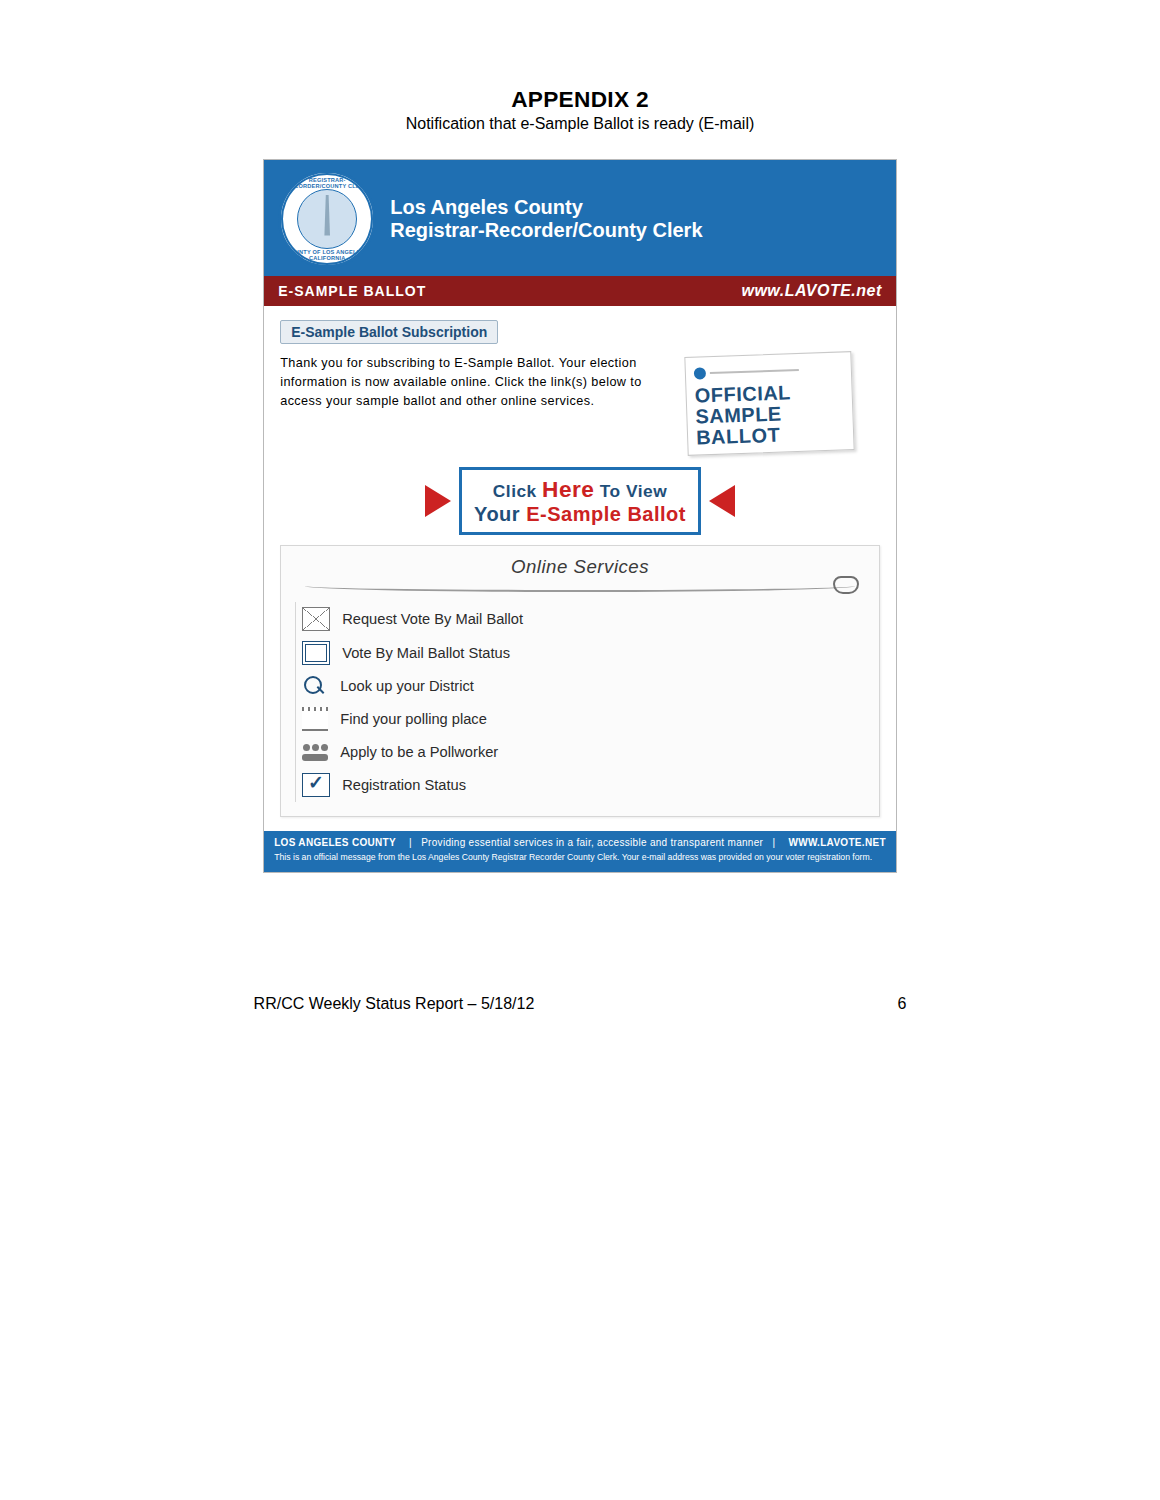APPENDIX 2
Notification that e-Sample Ballot is ready (E-mail)
REGISTRAR-RECORDER/COUNTY CLERK COUNTY OF LOS ANGELES · CALIFORNIA
Los Angeles County
Registrar-Recorder/County Clerk
E-SAMPLE BALLOT
www.LAVOTE.net
E-Sample Ballot Subscription
Thank you for subscribing to E-Sample Ballot. Your election information is now available online. Click the link(s) below to access your sample ballot and other online services.
OFFICIAL
SAMPLE
BALLOT
Click Here To View
Your E-Sample Ballot
Online Services
Request Vote By Mail Ballot
Vote By Mail Ballot Status
Look up your District
Find your polling place
Apply to be a Pollworker
Registration Status
LOS ANGELES COUNTY
| Providing essential services in a fair, accessible and transparent manner |
WWW.LAVOTE.NET
This is an official message from the Los Angeles County Registrar Recorder County Clerk. Your e-mail address was provided on your voter registration form.
RR/CC Weekly Status Report – 5/18/12
6